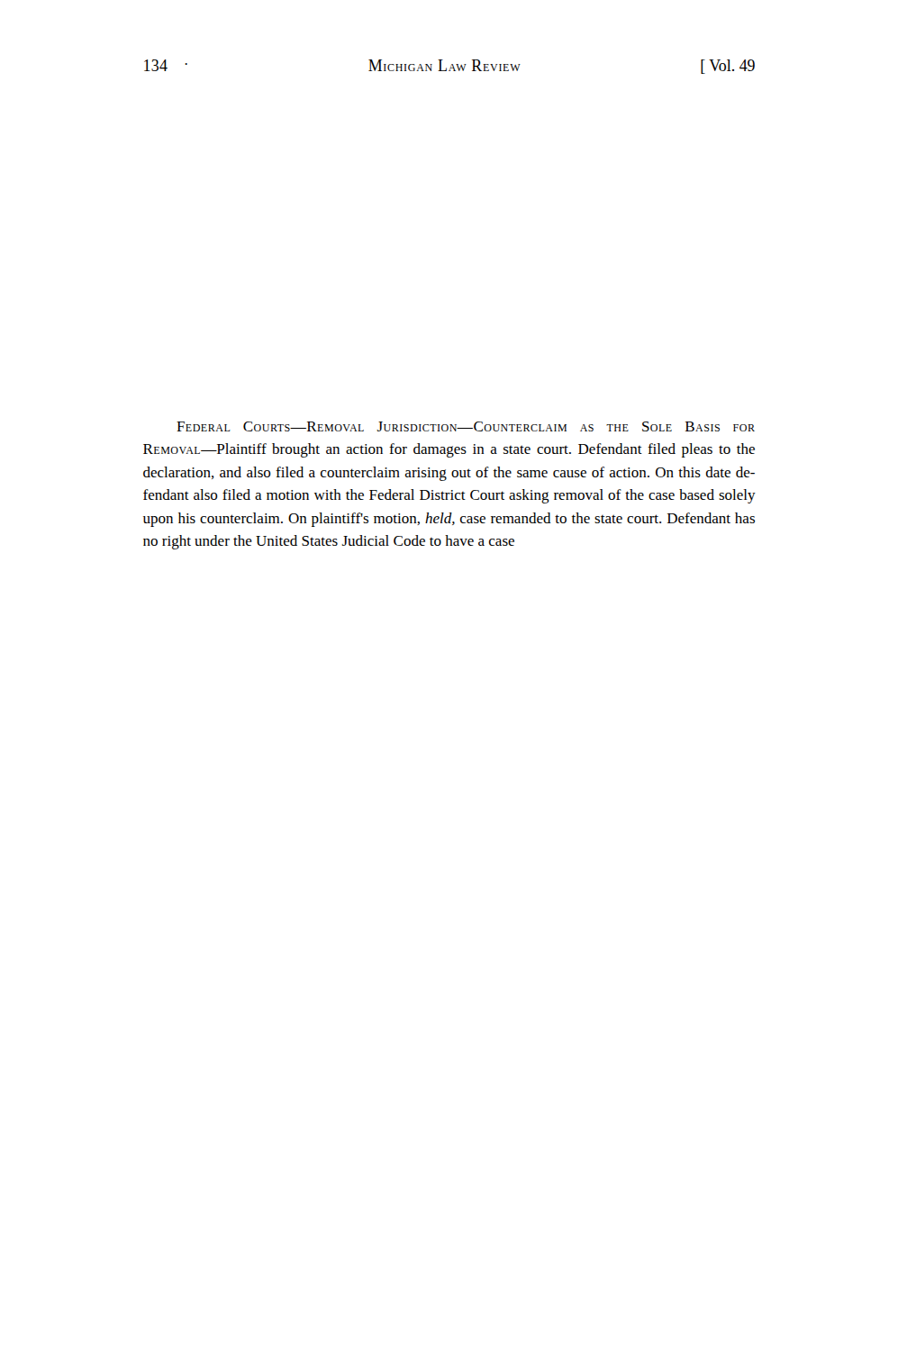134· Michigan Law Review [ Vol. 49
Federal Courts—Removal Jurisdiction—Counterclaim as the Sole Basis for Removal—Plaintiff brought an action for damages in a state court. Defendant filed pleas to the declaration, and also filed a counterclaim arising out of the same cause of action. On this date defendant also filed a motion with the Federal District Court asking removal of the case based solely upon his counterclaim. On plaintiff's motion, held, case remanded to the state court. Defendant has no right under the United States Judicial Code to have a case